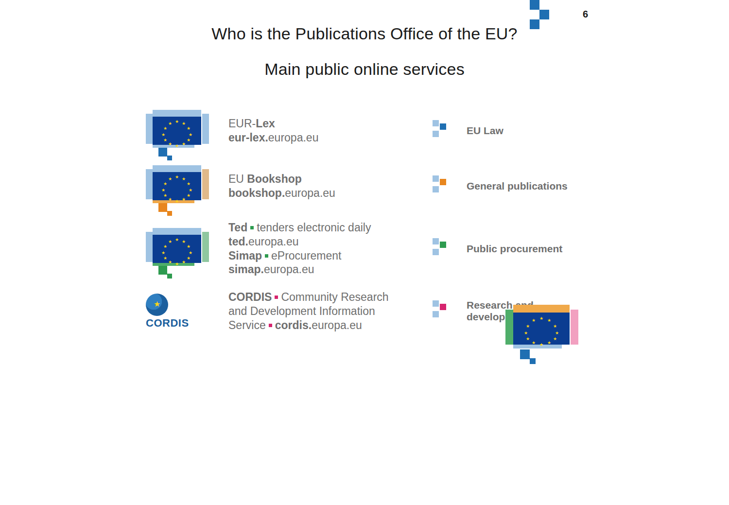6
Who is the Publications Office of the EU?
Main public online services
| ★ ★ ★ ★ ★ ★ ★ ★ ★ ★ ★ ★ | EUR- Lex eur-lex. europa.eu | | EU Law |
| ★ ★ ★ ★ ★ ★ ★ ★ ★ ★ ★ ★ | EU Bookshop bookshop. europa.eu | | General publications |
| ★ ★ ★ ★ ★ ★ ★ ★ ★ ★ ★ ★ | Ted tenders electronic daily ted. europa.eu Simap eProcurement simap. europa.eu | | Public procurement |
| CORDIS | CORDIS Community Research and Development Information Service cordis. europa.eu | | Research and development |
★★★ ★★★ ★★★ ★★★